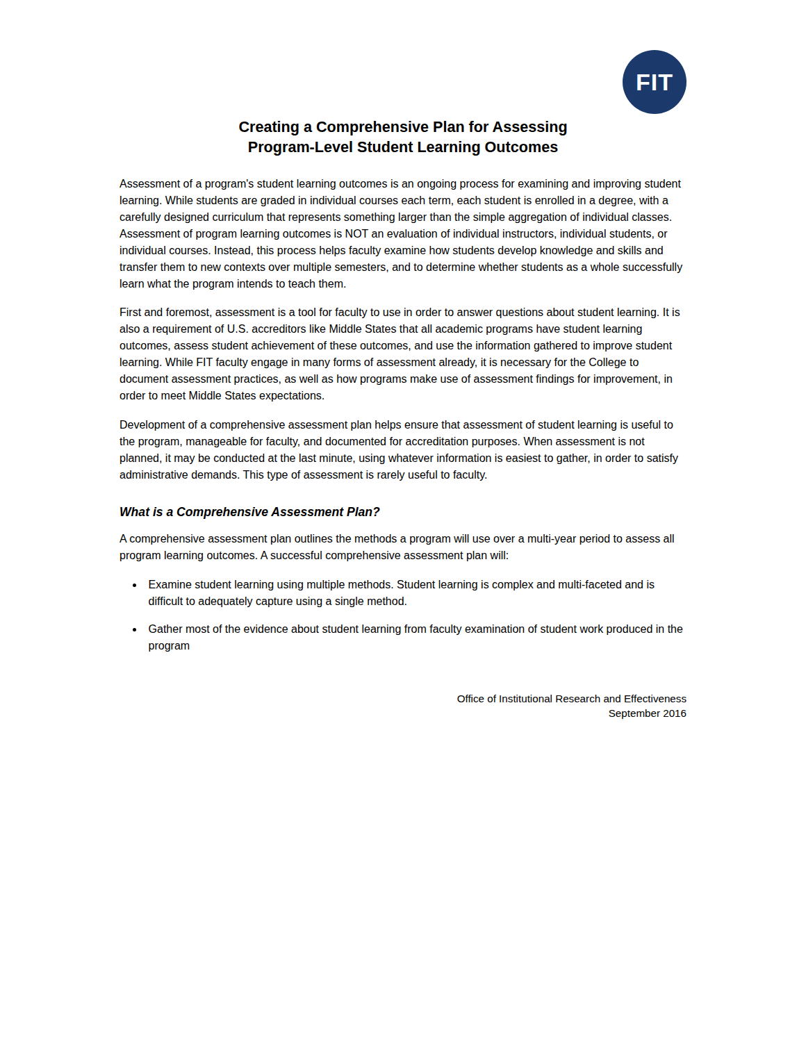FIT
Creating a Comprehensive Plan for Assessing
Program-Level Student Learning Outcomes
Assessment of a program's student learning outcomes is an ongoing process for examining and improving student learning. While students are graded in individual courses each term, each student is enrolled in a degree, with a carefully designed curriculum that represents something larger than the simple aggregation of individual classes. Assessment of program learning outcomes is NOT an evaluation of individual instructors, individual students, or individual courses. Instead, this process helps faculty examine how students develop knowledge and skills and transfer them to new contexts over multiple semesters, and to determine whether students as a whole successfully learn what the program intends to teach them.
First and foremost, assessment is a tool for faculty to use in order to answer questions about student learning. It is also a requirement of U.S. accreditors like Middle States that all academic programs have student learning outcomes, assess student achievement of these outcomes, and use the information gathered to improve student learning. While FIT faculty engage in many forms of assessment already, it is necessary for the College to document assessment practices, as well as how programs make use of assessment findings for improvement, in order to meet Middle States expectations.
Development of a comprehensive assessment plan helps ensure that assessment of student learning is useful to the program, manageable for faculty, and documented for accreditation purposes. When assessment is not planned, it may be conducted at the last minute, using whatever information is easiest to gather, in order to satisfy administrative demands. This type of assessment is rarely useful to faculty.
What is a Comprehensive Assessment Plan?
A comprehensive assessment plan outlines the methods a program will use over a multi-year period to assess all program learning outcomes. A successful comprehensive assessment plan will:
Examine student learning using multiple methods. Student learning is complex and multi-faceted and is difficult to adequately capture using a single method.
Gather most of the evidence about student learning from faculty examination of student work produced in the program
Office of Institutional Research and Effectiveness
September 2016